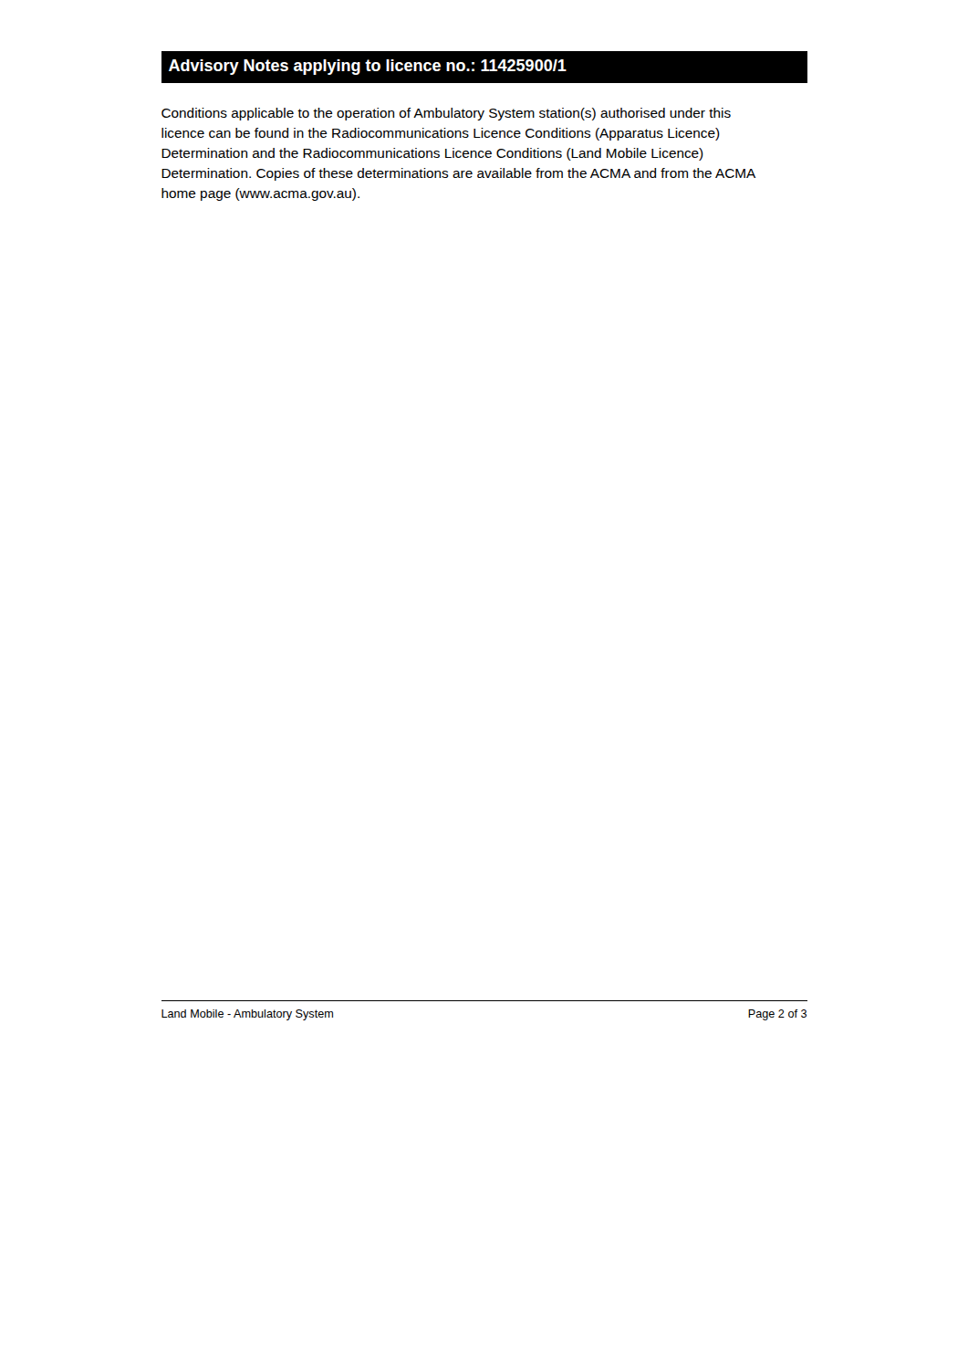Advisory Notes applying to licence no.: 11425900/1
Conditions applicable to the operation of Ambulatory System station(s) authorised under this licence can be found in the Radiocommunications Licence Conditions (Apparatus Licence) Determination and the Radiocommunications Licence Conditions (Land Mobile Licence) Determination. Copies of these determinations are available from the ACMA and from the ACMA home page (www.acma.gov.au).
Land Mobile - Ambulatory System Page 2 of 3